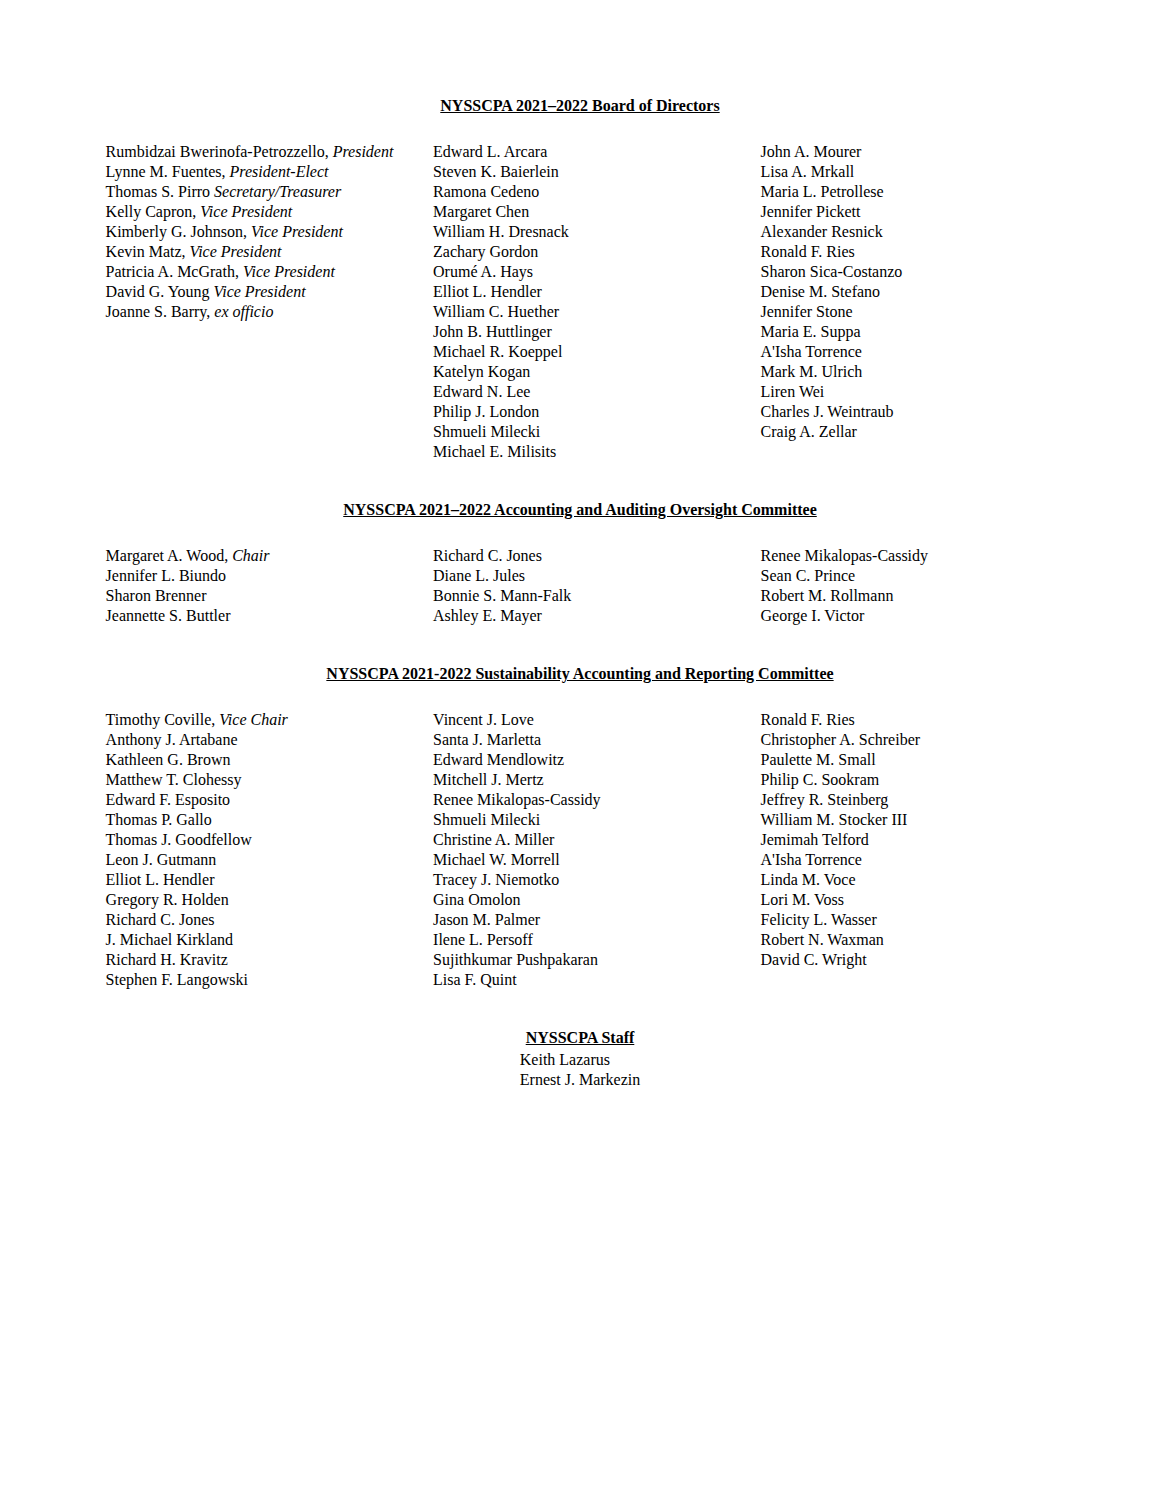NYSSCPA 2021–2022 Board of Directors
Rumbidzai Bwerinofa-Petrozzello, President
Lynne M. Fuentes, President-Elect
Thomas S. Pirro Secretary/Treasurer
Kelly Capron, Vice President
Kimberly G. Johnson, Vice President
Kevin Matz, Vice President
Patricia A. McGrath, Vice President
David G. Young Vice President
Joanne S. Barry, ex officio
Edward L. Arcara
Steven K. Baierlein
Ramona Cedeno
Margaret Chen
William H. Dresnack
Zachary Gordon
Orumé A. Hays
Elliot L. Hendler
William C. Huether
John B. Huttlinger
Michael R. Koeppel
Katelyn Kogan
Edward N. Lee
Philip J. London
Shmueli Milecki
Michael E. Milisits
John A. Mourer
Lisa A. Mrkall
Maria L. Petrollese
Jennifer Pickett
Alexander Resnick
Ronald F. Ries
Sharon Sica-Costanzo
Denise M. Stefano
Jennifer Stone
Maria E. Suppa
A'Isha Torrence
Mark M. Ulrich
Liren Wei
Charles J. Weintraub
Craig A. Zellar
NYSSCPA 2021–2022 Accounting and Auditing Oversight Committee
Margaret A. Wood, Chair
Jennifer L. Biundo
Sharon Brenner
Jeannette S. Buttler
Richard C. Jones
Diane L. Jules
Bonnie S. Mann-Falk
Ashley E. Mayer
Renee Mikalopas-Cassidy
Sean C. Prince
Robert M. Rollmann
George I. Victor
NYSSCPA 2021-2022 Sustainability Accounting and Reporting Committee
Timothy Coville, Vice Chair
Anthony J. Artabane
Kathleen G. Brown
Matthew T. Clohessy
Edward F. Esposito
Thomas P. Gallo
Thomas J. Goodfellow
Leon J. Gutmann
Elliot L. Hendler
Gregory R. Holden
Richard C. Jones
J. Michael Kirkland
Richard H. Kravitz
Stephen F. Langowski
Vincent J. Love
Santa J. Marletta
Edward Mendlowitz
Mitchell J. Mertz
Renee Mikalopas-Cassidy
Shmueli Milecki
Christine A. Miller
Michael W. Morrell
Tracey J. Niemotko
Gina Omolon
Jason M. Palmer
Ilene L. Persoff
Sujithkumar Pushpakaran
Lisa F. Quint
Ronald F. Ries
Christopher A. Schreiber
Paulette M. Small
Philip C. Sookram
Jeffrey R. Steinberg
William M. Stocker III
Jemimah Telford
A'Isha Torrence
Linda M. Voce
Lori M. Voss
Felicity L. Wasser
Robert N. Waxman
David C. Wright
NYSSCPA Staff
Keith Lazarus
Ernest J. Markezin